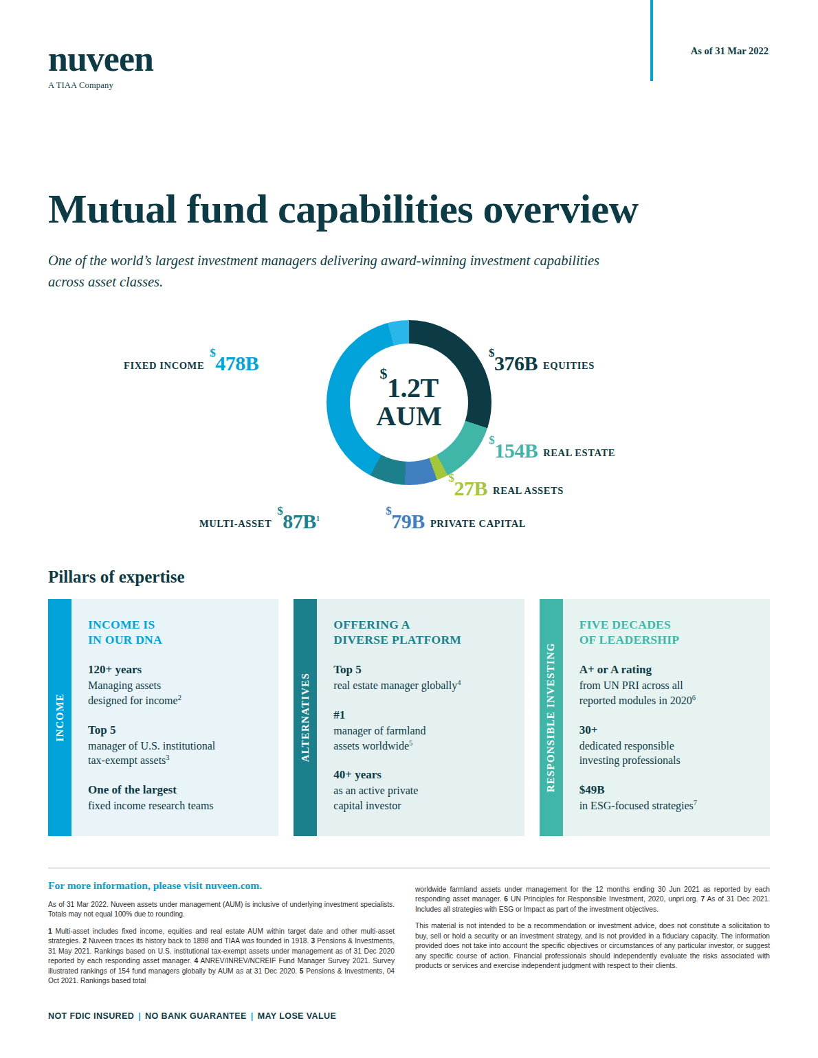nuveen
A TIAA Company
As of 31 Mar 2022
Mutual fund capabilities overview
One of the world’s largest investment managers delivering award-winning investment capabilities across asset classes.
FIXED INCOME $478B
$376B EQUITIES
$154B REAL ESTATE
$27B REAL ASSETS
$79B PRIVATE CAPITAL
MULTI-ASSET $87B1
$1.2T AUM
Pillars of expertise
Income
Income is
in our DNA
120+ years Managing assets
designed for income2
Top 5 manager of U.S. institutional
tax-exempt assets3
One of the largest fixed income research teams
Alternatives
Offering a
diverse platform
Top 5 real estate manager globally4
#1 manager of farmland
assets worldwide5
40+ years as an active private
capital investor
Responsible investing
Five decades
of leadership
A+ or A rating from UN PRI across all
reported modules in 20206
30+ dedicated responsible
investing professionals
$49B in ESG-focused strategies7
For more information, please visit nuveen.com.
As of 31 Mar 2022. Nuveen assets under management (AUM) is inclusive of underlying investment specialists. Totals may not equal 100% due to rounding.
1 Multi-asset includes fixed income, equities and real estate AUM within target date and other multi-asset strategies. 2 Nuveen traces its history back to 1898 and TIAA was founded in 1918. 3 Pensions & Investments, 31 May 2021. Rankings based on U.S. institutional tax-exempt assets under management as of 31 Dec 2020 reported by each responding asset manager. 4 ANREV/INREV/NCREIF Fund Manager Survey 2021. Survey illustrated rankings of 154 fund managers globally by AUM as at 31 Dec 2020. 5 Pensions & Investments, 04 Oct 2021. Rankings based total
worldwide farmland assets under management for the 12 months ending 30 Jun 2021 as reported by each responding asset manager. 6 UN Principles for Responsible Investment, 2020, unpri.org. 7 As of 31 Dec 2021. Includes all strategies with ESG or Impact as part of the investment objectives.
This material is not intended to be a recommendation or investment advice, does not constitute a solicitation to buy, sell or hold a security or an investment strategy, and is not provided in a fiduciary capacity. The information provided does not take into account the specific objectives or circumstances of any particular investor, or suggest any specific course of action. Financial professionals should independently evaluate the risks associated with products or services and exercise independent judgment with respect to their clients.
NOT FDIC INSURED|NO BANK GUARANTEE|MAY LOSE VALUE